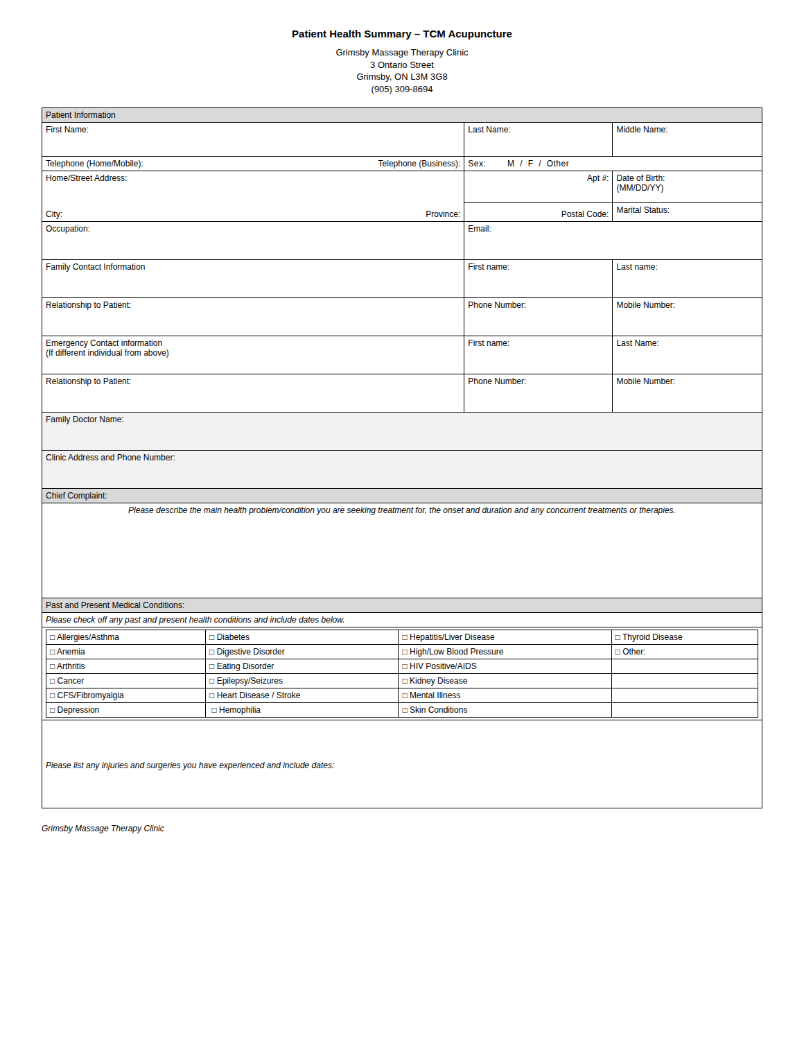Patient Health Summary – TCM Acupuncture
Grimsby Massage Therapy Clinic
3 Ontario Street
Grimsby, ON L3M 3G8
(905) 309-8694
| Patient Information |
| First Name: | Last Name: | Middle Name: |
| Telephone (Home/Mobile): Telephone (Business): | Sex: M / F / Other |
| Home/Street Address: City: Province: | Apt #: | Date of Birth: (MM/DD/YY) |
| Postal Code: | Marital Status: |
| Occupation: | Email: |
| Family Contact Information | First name: | Last name: |
| Relationship to Patient: | Phone Number: | Mobile Number: |
| Emergency Contact information (If different individual from above) | First name: | Last Name: |
| Relationship to Patient: | Phone Number: | Mobile Number: |
| Family Doctor Name: |
| Clinic Address and Phone Number: |
| Chief Complaint: |
| Please describe the main health problem/condition you are seeking treatment for, the onset and duration and any concurrent treatments or therapies. |
| Past and Present Medical Conditions: |
| Please check off any past and present health conditions and include dates below. |
| / □ Allergies/Asthma / □ Diabetes / □ Hepatitis/Liver Disease / □ Thyroid Disease / / □ Anemia / □ Digestive Disorder / □ High/Low Blood Pressure / □ Other: / / □ Arthritis / □ Eating Disorder / □ HIV Positive/AIDS / / / □ Cancer / □ Epilepsy/Seizures / □ Kidney Disease / / / □ CFS/Fibromyalgia / □ Heart Disease / Stroke / □ Mental Illness / / / □ Depression / □ Hemophilia / □ Skin Conditions / / |
| Please list any injuries and surgeries you have experienced and include dates: |
Grimsby Massage Therapy Clinic